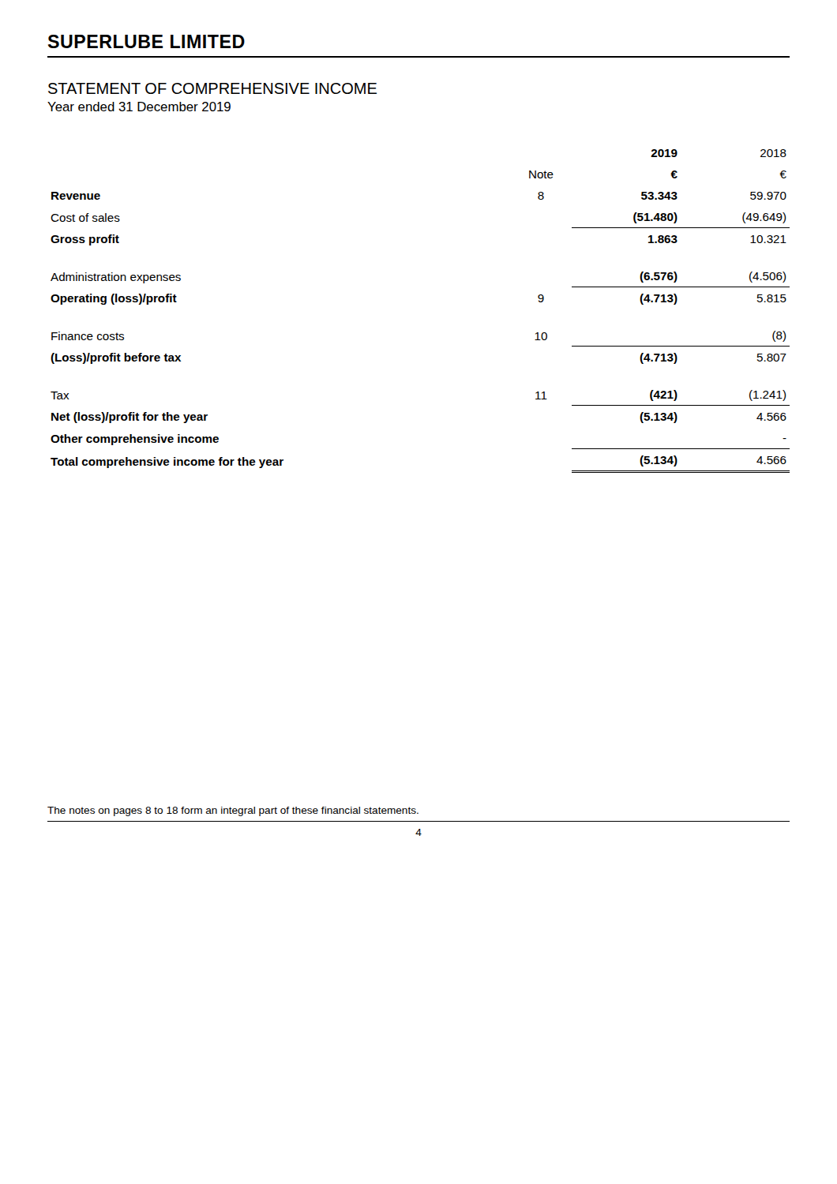SUPERLUBE LIMITED
STATEMENT OF COMPREHENSIVE INCOME
Year ended 31 December 2019
| | | 2019 | 2018 |
| --- | --- | --- | --- |
| | Note | € | € |
| Revenue | 8 | 53.343 | 59.970 |
| Cost of sales | | (51.480) | (49.649) |
| Gross profit | | 1.863 | 10.321 |
| Administration expenses | | (6.576) | (4.506) |
| Operating (loss)/profit | 9 | (4.713) | 5.815 |
| Finance costs | 10 | | (8) |
| (Loss)/profit before tax | | (4.713) | 5.807 |
| Tax | 11 | (421) | (1.241) |
| Net (loss)/profit for the year | | (5.134) | 4.566 |
| Other comprehensive income | | | - |
| Total comprehensive income for the year | | (5.134) | 4.566 |
The notes on pages 8 to 18 form an integral part of these financial statements.
4